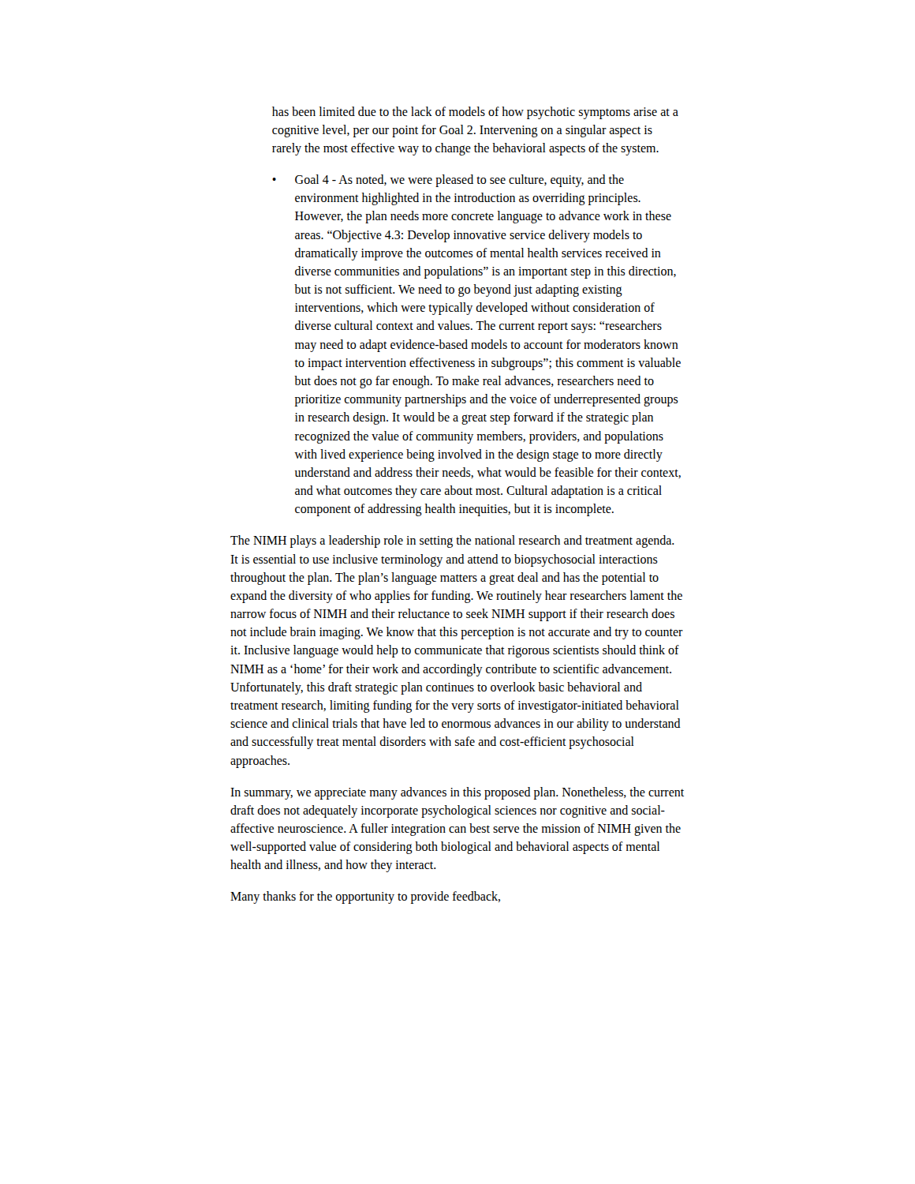has been limited due to the lack of models of how psychotic symptoms arise at a cognitive level, per our point for Goal 2. Intervening on a singular aspect is rarely the most effective way to change the behavioral aspects of the system.
Goal 4 - As noted, we were pleased to see culture, equity, and the environment highlighted in the introduction as overriding principles. However, the plan needs more concrete language to advance work in these areas. “Objective 4.3: Develop innovative service delivery models to dramatically improve the outcomes of mental health services received in diverse communities and populations” is an important step in this direction, but is not sufficient. We need to go beyond just adapting existing interventions, which were typically developed without consideration of diverse cultural context and values. The current report says: “researchers may need to adapt evidence-based models to account for moderators known to impact intervention effectiveness in subgroups”; this comment is valuable but does not go far enough. To make real advances, researchers need to prioritize community partnerships and the voice of underrepresented groups in research design. It would be a great step forward if the strategic plan recognized the value of community members, providers, and populations with lived experience being involved in the design stage to more directly understand and address their needs, what would be feasible for their context, and what outcomes they care about most. Cultural adaptation is a critical component of addressing health inequities, but it is incomplete.
The NIMH plays a leadership role in setting the national research and treatment agenda. It is essential to use inclusive terminology and attend to biopsychosocial interactions throughout the plan. The plan’s language matters a great deal and has the potential to expand the diversity of who applies for funding. We routinely hear researchers lament the narrow focus of NIMH and their reluctance to seek NIMH support if their research does not include brain imaging. We know that this perception is not accurate and try to counter it. Inclusive language would help to communicate that rigorous scientists should think of NIMH as a ‘home’ for their work and accordingly contribute to scientific advancement. Unfortunately, this draft strategic plan continues to overlook basic behavioral and treatment research, limiting funding for the very sorts of investigator-initiated behavioral science and clinical trials that have led to enormous advances in our ability to understand and successfully treat mental disorders with safe and cost-efficient psychosocial approaches.
In summary, we appreciate many advances in this proposed plan. Nonetheless, the current draft does not adequately incorporate psychological sciences nor cognitive and social-affective neuroscience. A fuller integration can best serve the mission of NIMH given the well-supported value of considering both biological and behavioral aspects of mental health and illness, and how they interact.
Many thanks for the opportunity to provide feedback,